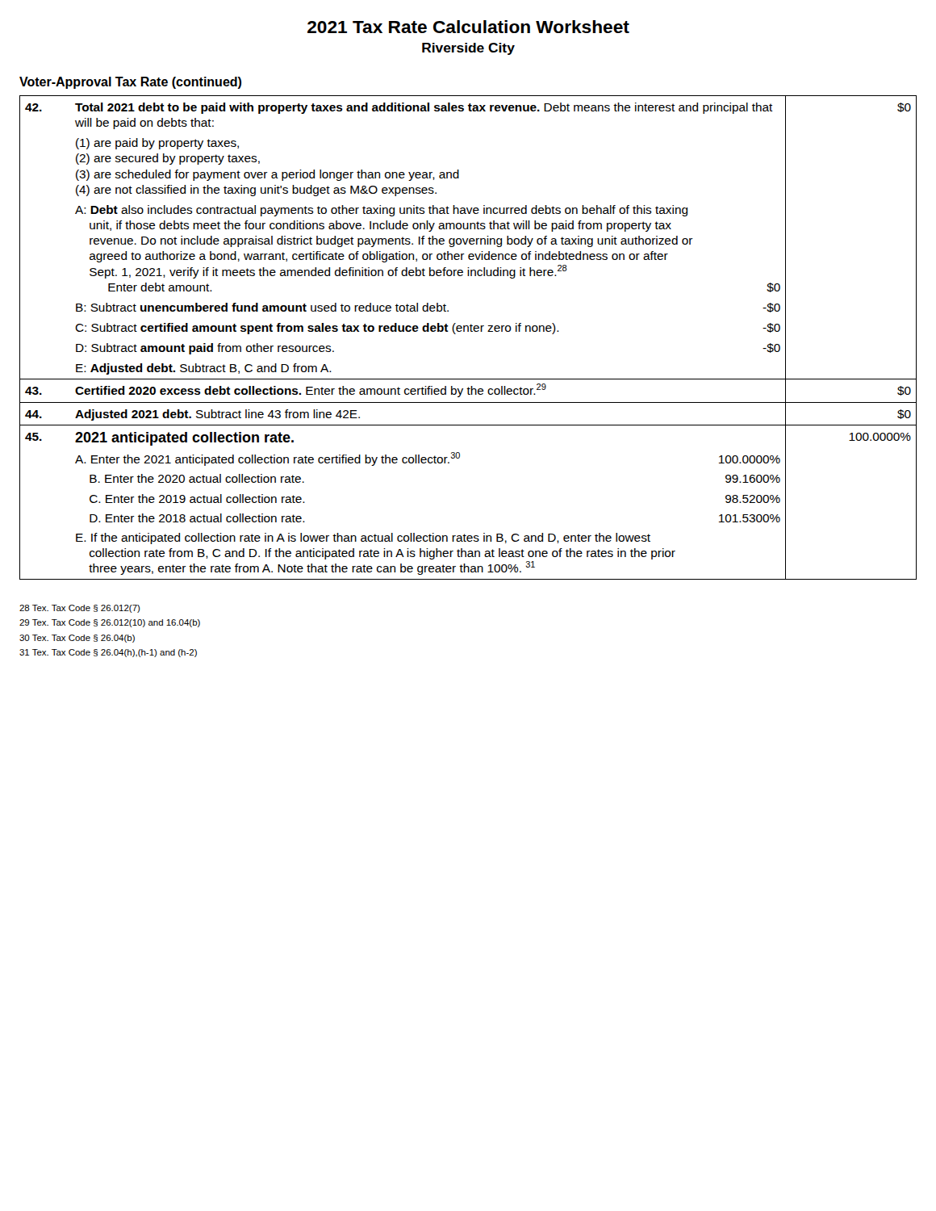2021 Tax Rate Calculation Worksheet
Riverside City
Voter-Approval Tax Rate (continued)
| 42. | Total 2021 debt to be paid with property taxes and additional sales tax revenue. Debt means the interest and principal that will be paid on debts that: (1) are paid by property taxes, (2) are secured by property taxes, (3) are scheduled for payment over a period longer than one year, and (4) are not classified in the taxing unit's budget as M&O expenses. / A: Debt also includes contractual payments to other taxing units that have incurred debts on behalf of this taxing unit, if those debts meet the four conditions above. Include only amounts that will be paid from property tax revenue. Do not include appraisal district budget payments. If the governing body of a taxing unit authorized or agreed to authorize a bond, warrant, certificate of obligation, or other evidence of indebtedness on or after Sept. 1, 2021, verify if it meets the amended definition of debt before including it here. 28 / / / Enter debt amount. / $0 / / B: Subtract unencumbered fund amount used to reduce total debt. / -$0 / / C: Subtract certified amount spent from sales tax to reduce debt (enter zero if none). / -$0 / / D: Subtract amount paid from other resources. / -$0 / / E: Adjusted debt. Subtract B, C and D from A. / / | $0 |
| 43. | Certified 2020 excess debt collections. Enter the amount certified by the collector. 29 | $0 |
| 44. | Adjusted 2021 debt. Subtract line 43 from line 42E. | $0 |
| 45. | 2021 anticipated collection rate. / A. Enter the 2021 anticipated collection rate certified by the collector. 30 / 100.0000% / / B. Enter the 2020 actual collection rate. / 99.1600% / / C. Enter the 2019 actual collection rate. / 98.5200% / / D. Enter the 2018 actual collection rate. / 101.5300% / / E. If the anticipated collection rate in A is lower than actual collection rates in B, C and D, enter the lowest collection rate from B, C and D. If the anticipated rate in A is higher than at least one of the rates in the prior three years, enter the rate from A. Note that the rate can be greater than 100%. 31 / / | 100.0000% |
28 Tex. Tax Code § 26.012(7)
29 Tex. Tax Code § 26.012(10) and 16.04(b)
30 Tex. Tax Code § 26.04(b)
31 Tex. Tax Code § 26.04(h),(h-1) and (h-2)